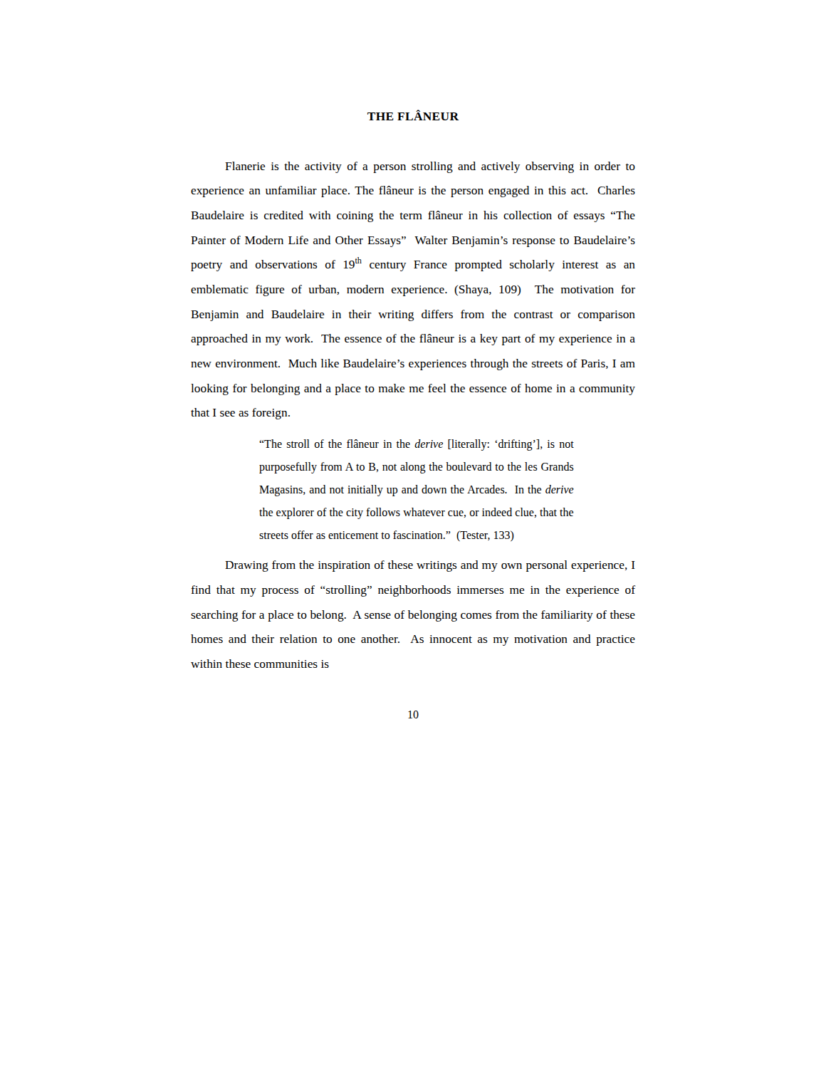THE FLÂNEUR
Flanerie is the activity of a person strolling and actively observing in order to experience an unfamiliar place. The flâneur is the person engaged in this act. Charles Baudelaire is credited with coining the term flâneur in his collection of essays “The Painter of Modern Life and Other Essays” Walter Benjamin’s response to Baudelaire’s poetry and observations of 19th century France prompted scholarly interest as an emblematic figure of urban, modern experience. (Shaya, 109) The motivation for Benjamin and Baudelaire in their writing differs from the contrast or comparison approached in my work. The essence of the flâneur is a key part of my experience in a new environment. Much like Baudelaire’s experiences through the streets of Paris, I am looking for belonging and a place to make me feel the essence of home in a community that I see as foreign.
“The stroll of the flâneur in the derive [literally: ‘drifting’], is not purposefully from A to B, not along the boulevard to the les Grands Magasins, and not initially up and down the Arcades. In the derive the explorer of the city follows whatever cue, or indeed clue, that the streets offer as enticement to fascination.” (Tester, 133)
Drawing from the inspiration of these writings and my own personal experience, I find that my process of “strolling” neighborhoods immerses me in the experience of searching for a place to belong. A sense of belonging comes from the familiarity of these homes and their relation to one another. As innocent as my motivation and practice within these communities is
10